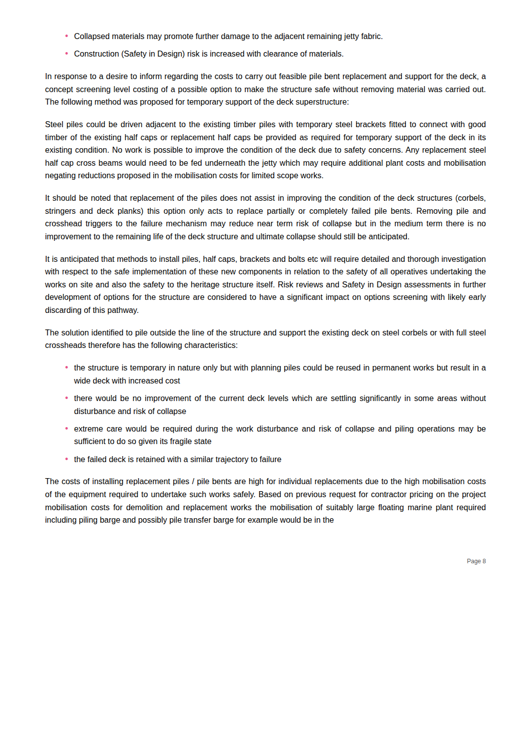Collapsed materials may promote further damage to the adjacent remaining jetty fabric.
Construction (Safety in Design) risk is increased with clearance of materials.
In response to a desire to inform regarding the costs to carry out feasible pile bent replacement and support for the deck, a concept screening level costing of a possible option to make the structure safe without removing material was carried out. The following method was proposed for temporary support of the deck superstructure:
Steel piles could be driven adjacent to the existing timber piles with temporary steel brackets fitted to connect with good timber of the existing half caps or replacement half caps be provided as required for temporary support of the deck in its existing condition. No work is possible to improve the condition of the deck due to safety concerns. Any replacement steel half cap cross beams would need to be fed underneath the jetty which may require additional plant costs and mobilisation negating reductions proposed in the mobilisation costs for limited scope works.
It should be noted that replacement of the piles does not assist in improving the condition of the deck structures (corbels, stringers and deck planks) this option only acts to replace partially or completely failed pile bents. Removing pile and crosshead triggers to the failure mechanism may reduce near term risk of collapse but in the medium term there is no improvement to the remaining life of the deck structure and ultimate collapse should still be anticipated.
It is anticipated that methods to install piles, half caps, brackets and bolts etc will require detailed and thorough investigation with respect to the safe implementation of these new components in relation to the safety of all operatives undertaking the works on site and also the safety to the heritage structure itself. Risk reviews and Safety in Design assessments in further development of options for the structure are considered to have a significant impact on options screening with likely early discarding of this pathway.
The solution identified to pile outside the line of the structure and support the existing deck on steel corbels or with full steel crossheads therefore has the following characteristics:
the structure is temporary in nature only but with planning piles could be reused in permanent works but result in a wide deck with increased cost
there would be no improvement of the current deck levels which are settling significantly in some areas without disturbance and risk of collapse
extreme care would be required during the work disturbance and risk of collapse and piling operations may be sufficient to do so given its fragile state
the failed deck is retained with a similar trajectory to failure
The costs of installing replacement piles / pile bents are high for individual replacements due to the high mobilisation costs of the equipment required to undertake such works safely. Based on previous request for contractor pricing on the project mobilisation costs for demolition and replacement works the mobilisation of suitably large floating marine plant required including piling barge and possibly pile transfer barge for example would be in the
Page 8